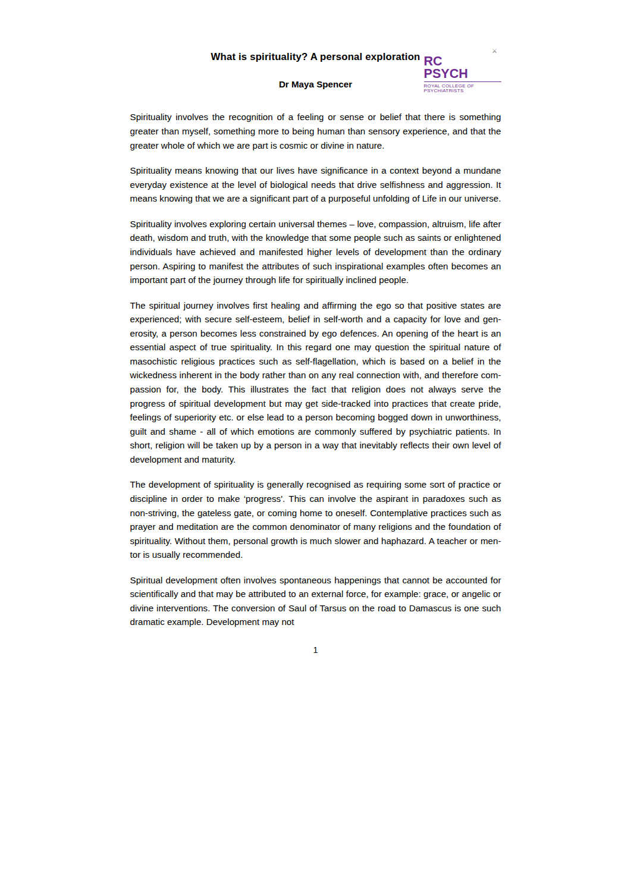⚔ RC
PSYCH
ROYAL COLLEGE OF
PSYCHIATRISTS
What is spirituality? A personal exploration
Dr Maya Spencer
Spirituality involves the recognition of a feeling or sense or belief that there is something greater than myself, something more to being human than sensory experience, and that the greater whole of which we are part is cosmic or divine in nature.
Spirituality means knowing that our lives have significance in a context beyond a mundane everyday existence at the level of biological needs that drive selfishness and aggression. It means knowing that we are a significant part of a purposeful unfolding of Life in our universe.
Spirituality involves exploring certain universal themes – love, compassion, altruism, life after death, wisdom and truth, with the knowledge that some people such as saints or enlightened individuals have achieved and manifested higher levels of development than the ordinary person. Aspiring to manifest the attributes of such inspirational examples often becomes an important part of the journey through life for spiritually inclined people.
The spiritual journey involves first healing and affirming the ego so that positive states are experienced; with secure self-esteem, belief in self-worth and a capacity for love and generosity, a person becomes less constrained by ego defences. An opening of the heart is an essential aspect of true spirituality. In this regard one may question the spiritual nature of masochistic religious practices such as self-flagellation, which is based on a belief in the wickedness inherent in the body rather than on any real connection with, and therefore compassion for, the body. This illustrates the fact that religion does not always serve the progress of spiritual development but may get side-tracked into practices that create pride, feelings of superiority etc. or else lead to a person becoming bogged down in unworthiness, guilt and shame - all of which emotions are commonly suffered by psychiatric patients. In short, religion will be taken up by a person in a way that inevitably reflects their own level of development and maturity.
The development of spirituality is generally recognised as requiring some sort of practice or discipline in order to make ‘progress'. This can involve the aspirant in paradoxes such as non-striving, the gateless gate, or coming home to oneself. Contemplative practices such as prayer and meditation are the common denominator of many religions and the foundation of spirituality. Without them, personal growth is much slower and haphazard. A teacher or mentor is usually recommended.
Spiritual development often involves spontaneous happenings that cannot be accounted for scientifically and that may be attributed to an external force, for example: grace, or angelic or divine interventions. The conversion of Saul of Tarsus on the road to Damascus is one such dramatic example. Development may not
1